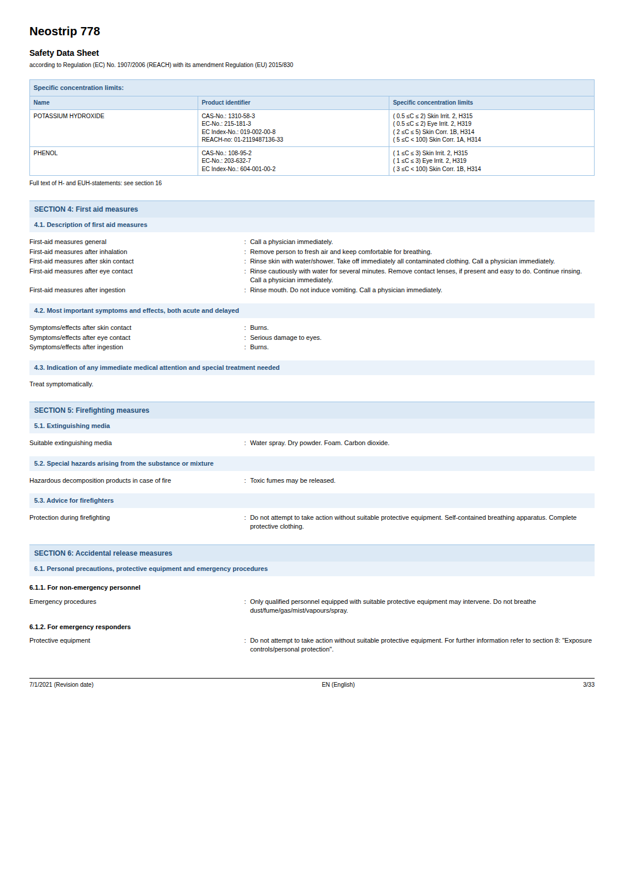Neostrip 778
Safety Data Sheet
according to Regulation (EC) No. 1907/2006 (REACH) with its amendment Regulation (EU) 2015/830
| Specific concentration limits: |
| --- |
| Name | Product identifier | Specific concentration limits |
| POTASSIUM HYDROXIDE | CAS-No.: 1310-58-3 EC-No.: 215-181-3 EC Index-No.: 019-002-00-8 REACH-no: 01-2119487136-33 | ( 0.5 ≤C ≤ 2) Skin Irrit. 2, H315 ( 0.5 ≤C ≤ 2) Eye Irrit. 2, H319 ( 2 ≤C ≤ 5) Skin Corr. 1B, H314 ( 5 ≤C < 100) Skin Corr. 1A, H314 |
| PHENOL | CAS-No.: 108-95-2 EC-No.: 203-632-7 EC Index-No.: 604-001-00-2 | ( 1 ≤C ≤ 3) Skin Irrit. 2, H315 ( 1 ≤C ≤ 3) Eye Irrit. 2, H319 ( 3 ≤C < 100) Skin Corr. 1B, H314 |
Full text of H- and EUH-statements: see section 16
SECTION 4: First aid measures
4.1. Description of first aid measures
| First-aid measures general | : | Call a physician immediately. |
| First-aid measures after inhalation | : | Remove person to fresh air and keep comfortable for breathing. |
| First-aid measures after skin contact | : | Rinse skin with water/shower. Take off immediately all contaminated clothing. Call a physician immediately. |
| First-aid measures after eye contact | : | Rinse cautiously with water for several minutes. Remove contact lenses, if present and easy to do. Continue rinsing. Call a physician immediately. |
| First-aid measures after ingestion | : | Rinse mouth. Do not induce vomiting. Call a physician immediately. |
4.2. Most important symptoms and effects, both acute and delayed
| Symptoms/effects after skin contact | : | Burns. |
| Symptoms/effects after eye contact | : | Serious damage to eyes. |
| Symptoms/effects after ingestion | : | Burns. |
4.3. Indication of any immediate medical attention and special treatment needed
Treat symptomatically.
SECTION 5: Firefighting measures
5.1. Extinguishing media
| Suitable extinguishing media | : | Water spray. Dry powder. Foam. Carbon dioxide. |
5.2. Special hazards arising from the substance or mixture
| Hazardous decomposition products in case of fire | : | Toxic fumes may be released. |
5.3. Advice for firefighters
| Protection during firefighting | : | Do not attempt to take action without suitable protective equipment. Self-contained breathing apparatus. Complete protective clothing. |
SECTION 6: Accidental release measures
6.1. Personal precautions, protective equipment and emergency procedures
6.1.1. For non-emergency personnel
| Emergency procedures | : | Only qualified personnel equipped with suitable protective equipment may intervene. Do not breathe dust/fume/gas/mist/vapours/spray. |
6.1.2. For emergency responders
| Protective equipment | : | Do not attempt to take action without suitable protective equipment. For further information refer to section 8: "Exposure controls/personal protection". |
7/1/2021 (Revision date) EN (English) 3/33